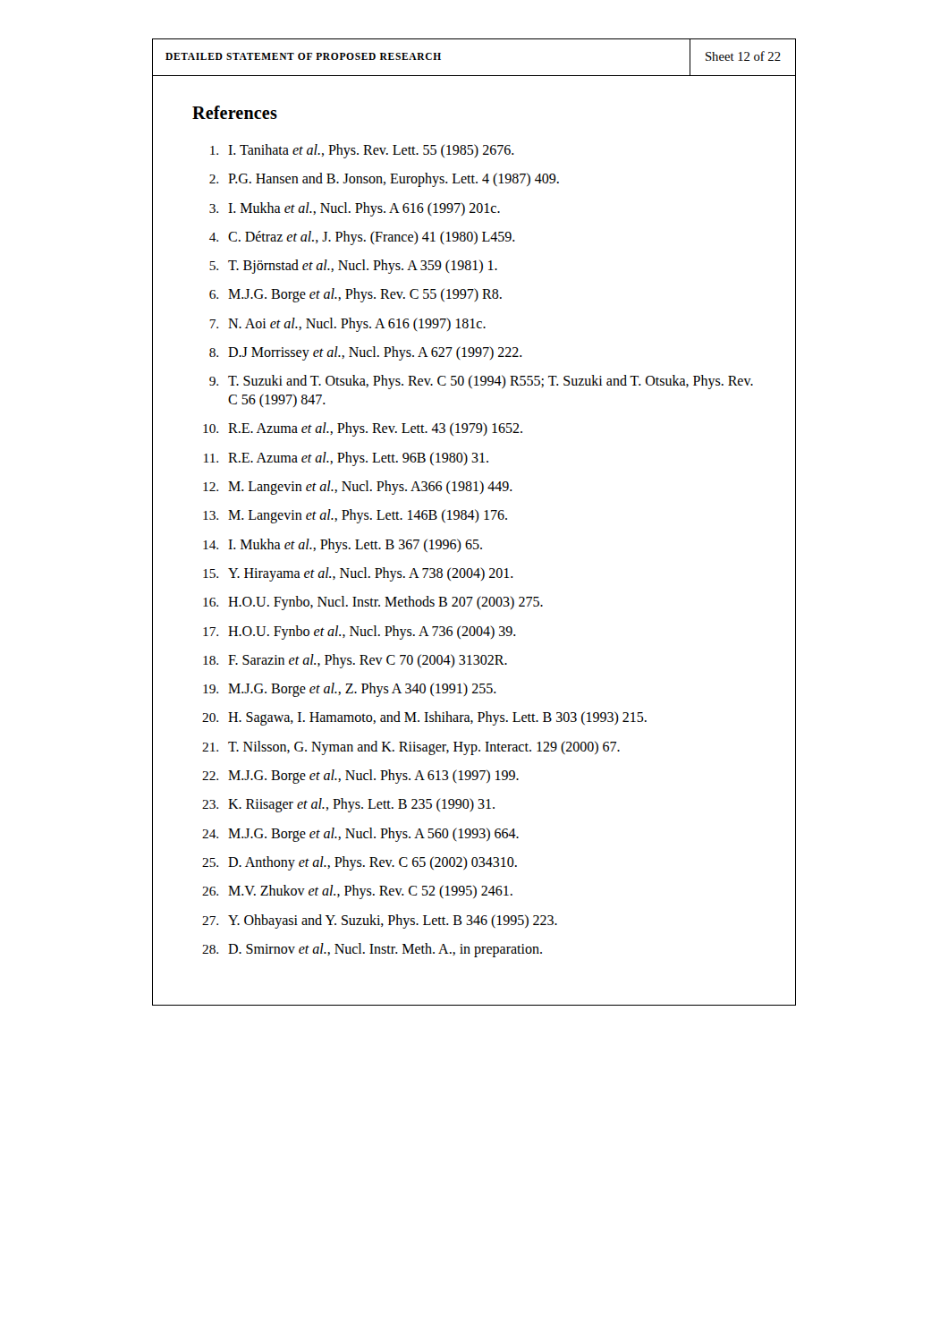Detailed Statement of Proposed Research
Sheet 12 of 22
References
I. Tanihata et al., Phys. Rev. Lett. 55 (1985) 2676.
P.G. Hansen and B. Jonson, Europhys. Lett. 4 (1987) 409.
I. Mukha et al., Nucl. Phys. A 616 (1997) 201c.
C. Détraz et al., J. Phys. (France) 41 (1980) L459.
T. Björnstad et al., Nucl. Phys. A 359 (1981) 1.
M.J.G. Borge et al., Phys. Rev. C 55 (1997) R8.
N. Aoi et al., Nucl. Phys. A 616 (1997) 181c.
D.J Morrissey et al., Nucl. Phys. A 627 (1997) 222.
T. Suzuki and T. Otsuka, Phys. Rev. C 50 (1994) R555; T. Suzuki and T. Otsuka, Phys. Rev. C 56 (1997) 847.
R.E. Azuma et al., Phys. Rev. Lett. 43 (1979) 1652.
R.E. Azuma et al., Phys. Lett. 96B (1980) 31.
M. Langevin et al., Nucl. Phys. A366 (1981) 449.
M. Langevin et al., Phys. Lett. 146B (1984) 176.
I. Mukha et al., Phys. Lett. B 367 (1996) 65.
Y. Hirayama et al., Nucl. Phys. A 738 (2004) 201.
H.O.U. Fynbo, Nucl. Instr. Methods B 207 (2003) 275.
H.O.U. Fynbo et al., Nucl. Phys. A 736 (2004) 39.
F. Sarazin et al., Phys. Rev C 70 (2004) 31302R.
M.J.G. Borge et al., Z. Phys A 340 (1991) 255.
H. Sagawa, I. Hamamoto, and M. Ishihara, Phys. Lett. B 303 (1993) 215.
T. Nilsson, G. Nyman and K. Riisager, Hyp. Interact. 129 (2000) 67.
M.J.G. Borge et al., Nucl. Phys. A 613 (1997) 199.
K. Riisager et al., Phys. Lett. B 235 (1990) 31.
M.J.G. Borge et al., Nucl. Phys. A 560 (1993) 664.
D. Anthony et al., Phys. Rev. C 65 (2002) 034310.
M.V. Zhukov et al., Phys. Rev. C 52 (1995) 2461.
Y. Ohbayasi and Y. Suzuki, Phys. Lett. B 346 (1995) 223.
D. Smirnov et al., Nucl. Instr. Meth. A., in preparation.